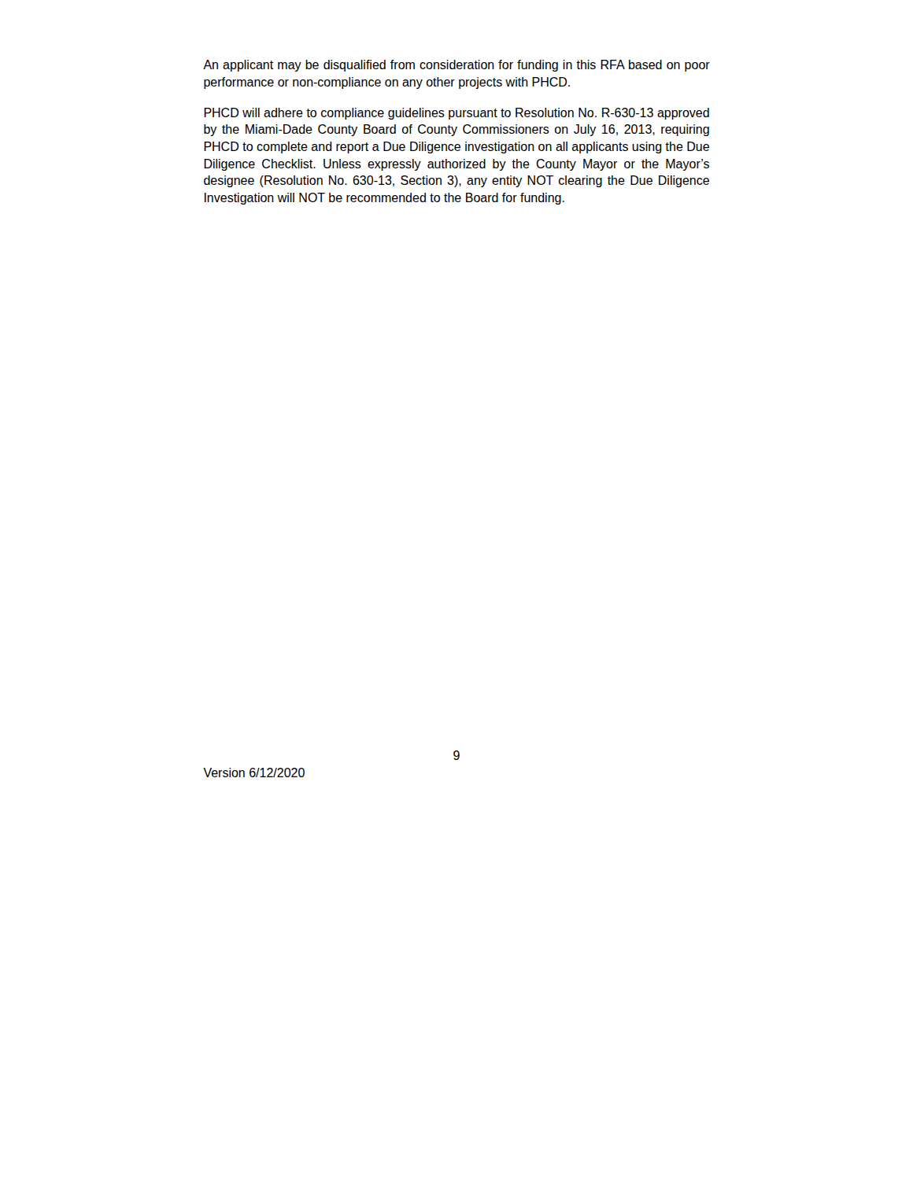An applicant may be disqualified from consideration for funding in this RFA based on poor performance or non-compliance on any other projects with PHCD.
PHCD will adhere to compliance guidelines pursuant to Resolution No. R-630-13 approved by the Miami-Dade County Board of County Commissioners on July 16, 2013, requiring PHCD to complete and report a Due Diligence investigation on all applicants using the Due Diligence Checklist. Unless expressly authorized by the County Mayor or the Mayor’s designee (Resolution No. 630-13, Section 3), any entity NOT clearing the Due Diligence Investigation will NOT be recommended to the Board for funding.
9
Version 6/12/2020